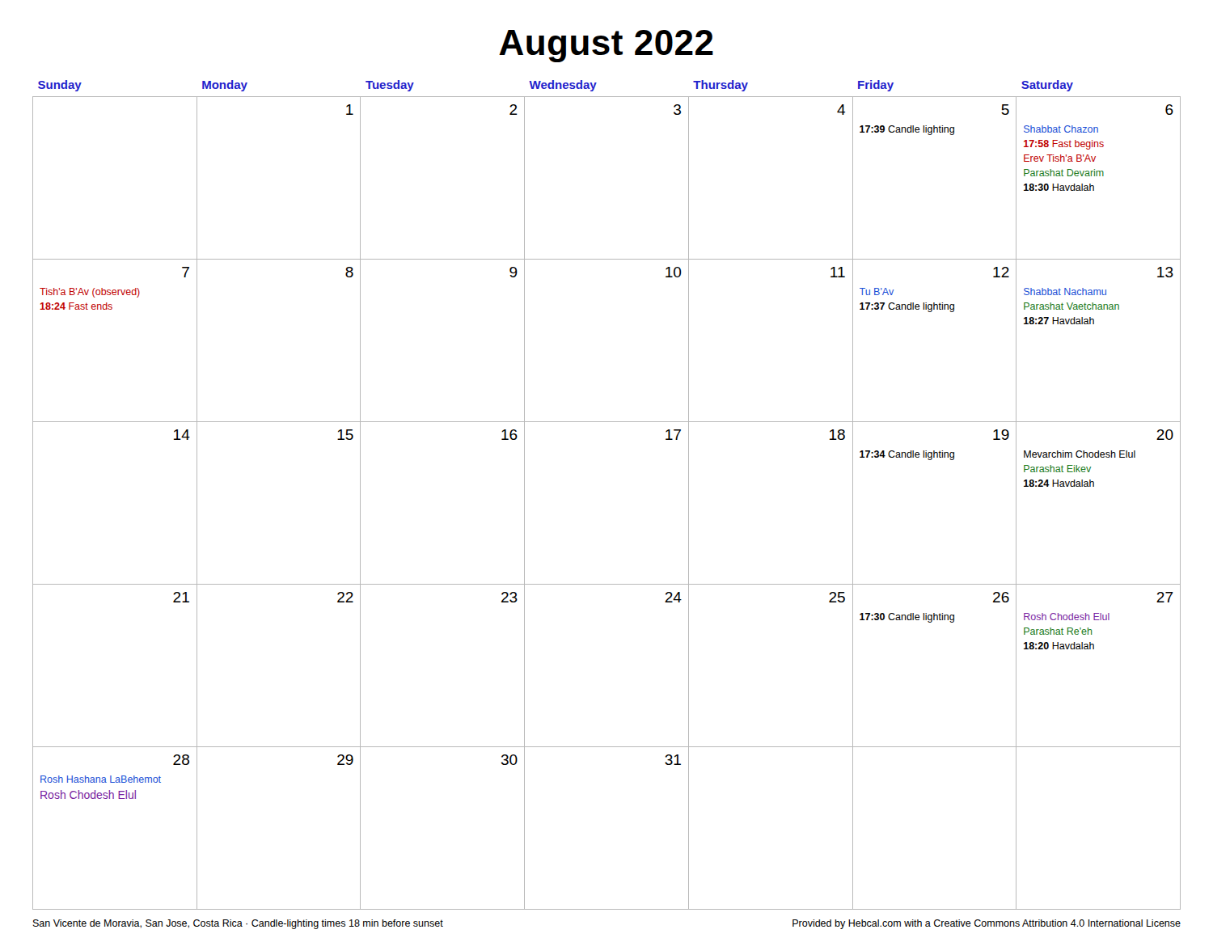August 2022
| Sunday | Monday | Tuesday | Wednesday | Thursday | Friday | Saturday |
| --- | --- | --- | --- | --- | --- | --- |
| | 1 | 2 | 3 | 4 | 5 17:39 Candle lighting | 6 Shabbat Chazon 17:58 Fast begins Erev Tish'a B'Av Parashat Devarim 18:30 Havdalah |
| 7 Tish'a B'Av (observed) 18:24 Fast ends | 8 | 9 | 10 | 11 | 12 Tu B'Av 17:37 Candle lighting | 13 Shabbat Nachamu Parashat Vaetchanan 18:27 Havdalah |
| 14 | 15 | 16 | 17 | 18 | 19 17:34 Candle lighting | 20 Mevarchim Chodesh Elul Parashat Eikev 18:24 Havdalah |
| 21 | 22 | 23 | 24 | 25 | 26 17:30 Candle lighting | 27 Rosh Chodesh Elul Parashat Re'eh 18:20 Havdalah |
| 28 Rosh Hashana LaBehemot Rosh Chodesh Elul | 29 | 30 | 31 | | | |
San Vicente de Moravia, San Jose, Costa Rica · Candle-lighting times 18 min before sunset
Provided by Hebcal.com with a Creative Commons Attribution 4.0 International License